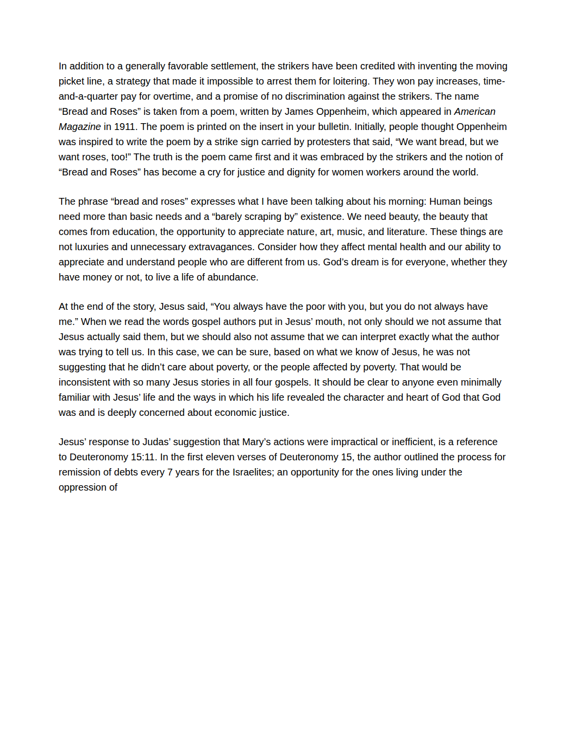In addition to a generally favorable settlement, the strikers have been credited with inventing the moving picket line, a strategy that made it impossible to arrest them for loitering. They won pay increases, time-and-a-quarter pay for overtime, and a promise of no discrimination against the strikers. The name “Bread and Roses” is taken from a poem, written by James Oppenheim, which appeared in American Magazine in 1911. The poem is printed on the insert in your bulletin. Initially, people thought Oppenheim was inspired to write the poem by a strike sign carried by protesters that said, “We want bread, but we want roses, too!” The truth is the poem came first and it was embraced by the strikers and the notion of “Bread and Roses” has become a cry for justice and dignity for women workers around the world.
The phrase “bread and roses” expresses what I have been talking about his morning: Human beings need more than basic needs and a “barely scraping by” existence. We need beauty, the beauty that comes from education, the opportunity to appreciate nature, art, music, and literature. These things are not luxuries and unnecessary extravagances. Consider how they affect mental health and our ability to appreciate and understand people who are different from us. God’s dream is for everyone, whether they have money or not, to live a life of abundance.
At the end of the story, Jesus said, “You always have the poor with you, but you do not always have me.” When we read the words gospel authors put in Jesus’ mouth, not only should we not assume that Jesus actually said them, but we should also not assume that we can interpret exactly what the author was trying to tell us. In this case, we can be sure, based on what we know of Jesus, he was not suggesting that he didn’t care about poverty, or the people affected by poverty. That would be inconsistent with so many Jesus stories in all four gospels. It should be clear to anyone even minimally familiar with Jesus’ life and the ways in which his life revealed the character and heart of God that God was and is deeply concerned about economic justice.
Jesus’ response to Judas’ suggestion that Mary’s actions were impractical or inefficient, is a reference to Deuteronomy 15:11. In the first eleven verses of Deuteronomy 15, the author outlined the process for remission of debts every 7 years for the Israelites; an opportunity for the ones living under the oppression of